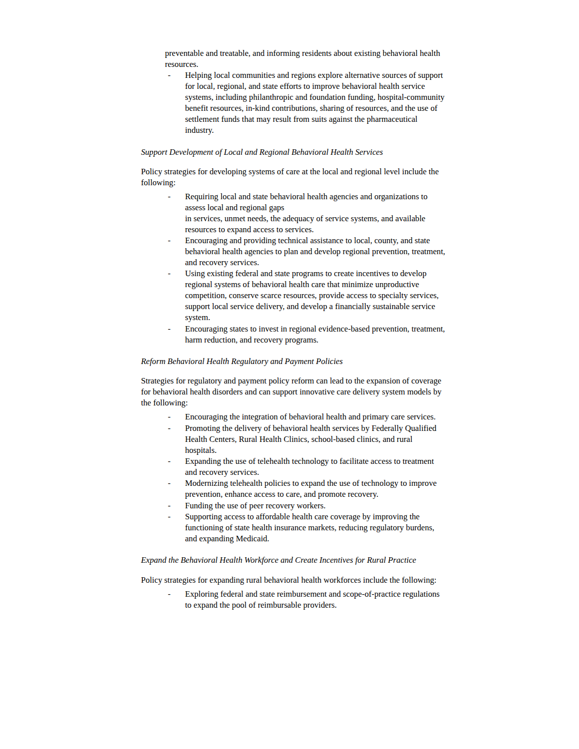preventable and treatable, and informing residents about existing behavioral health resources.
Helping local communities and regions explore alternative sources of support for local, regional, and state efforts to improve behavioral health service systems, including philanthropic and foundation funding, hospital-community benefit resources, in-kind contributions, sharing of resources, and the use of settlement funds that may result from suits against the pharmaceutical industry.
Support Development of Local and Regional Behavioral Health Services
Policy strategies for developing systems of care at the local and regional level include the following:
Requiring local and state behavioral health agencies and organizations to assess local and regional gapsin services, unmet needs, the adequacy of service systems, and available resources to expand access to services.
Encouraging and providing technical assistance to local, county, and state behavioral health agencies to plan and develop regional prevention, treatment, and recovery services.
Using existing federal and state programs to create incentives to develop regional systems of behavioral health care that minimize unproductive competition, conserve scarce resources, provide access to specialty services, support local service delivery, and develop a financially sustainable service system.
Encouraging states to invest in regional evidence-based prevention, treatment, harm reduction, and recovery programs.
Reform Behavioral Health Regulatory and Payment Policies
Strategies for regulatory and payment policy reform can lead to the expansion of coverage for behavioral health disorders and can support innovative care delivery system models by the following:
Encouraging the integration of behavioral health and primary care services.
Promoting the delivery of behavioral health services by Federally Qualified Health Centers, Rural Health Clinics, school-based clinics, and rural hospitals.
Expanding the use of telehealth technology to facilitate access to treatment and recovery services.
Modernizing telehealth policies to expand the use of technology to improve prevention, enhance access to care, and promote recovery.
Funding the use of peer recovery workers.
Supporting access to affordable health care coverage by improving the functioning of state health insurance markets, reducing regulatory burdens, and expanding Medicaid.
Expand the Behavioral Health Workforce and Create Incentives for Rural Practice
Policy strategies for expanding rural behavioral health workforces include the following:
Exploring federal and state reimbursement and scope-of-practice regulations to expand the pool of reimbursable providers.